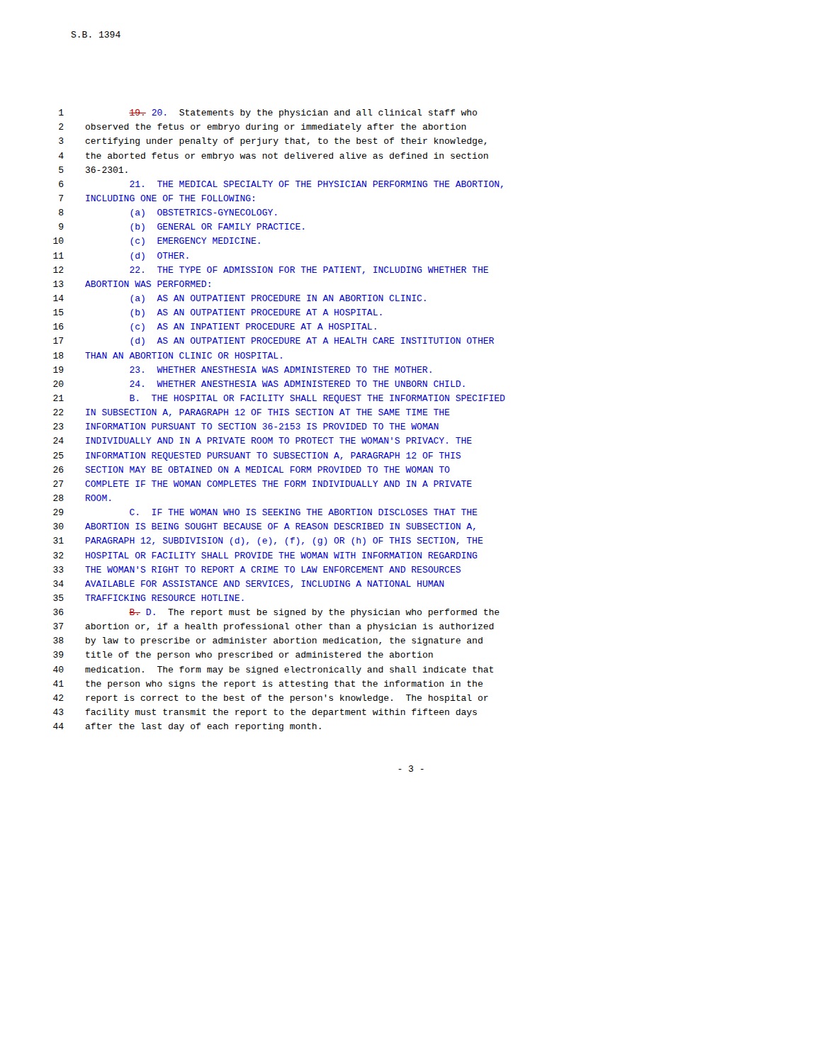S.B. 1394
19. 20. Statements by the physician and all clinical staff who
observed the fetus or embryo during or immediately after the abortion
certifying under penalty of perjury that, to the best of their knowledge,
the aborted fetus or embryo was not delivered alive as defined in section
36-2301.
21. THE MEDICAL SPECIALTY OF THE PHYSICIAN PERFORMING THE ABORTION,
INCLUDING ONE OF THE FOLLOWING:
(a) OBSTETRICS-GYNECOLOGY.
(b) GENERAL OR FAMILY PRACTICE.
(c) EMERGENCY MEDICINE.
(d) OTHER.
22. THE TYPE OF ADMISSION FOR THE PATIENT, INCLUDING WHETHER THE
ABORTION WAS PERFORMED:
(a) AS AN OUTPATIENT PROCEDURE IN AN ABORTION CLINIC.
(b) AS AN OUTPATIENT PROCEDURE AT A HOSPITAL.
(c) AS AN INPATIENT PROCEDURE AT A HOSPITAL.
(d) AS AN OUTPATIENT PROCEDURE AT A HEALTH CARE INSTITUTION OTHER
THAN AN ABORTION CLINIC OR HOSPITAL.
23. WHETHER ANESTHESIA WAS ADMINISTERED TO THE MOTHER.
24. WHETHER ANESTHESIA WAS ADMINISTERED TO THE UNBORN CHILD.
B. THE HOSPITAL OR FACILITY SHALL REQUEST THE INFORMATION SPECIFIED
IN SUBSECTION A, PARAGRAPH 12 OF THIS SECTION AT THE SAME TIME THE
INFORMATION PURSUANT TO SECTION 36-2153 IS PROVIDED TO THE WOMAN
INDIVIDUALLY AND IN A PRIVATE ROOM TO PROTECT THE WOMAN'S PRIVACY. THE
INFORMATION REQUESTED PURSUANT TO SUBSECTION A, PARAGRAPH 12 OF THIS
SECTION MAY BE OBTAINED ON A MEDICAL FORM PROVIDED TO THE WOMAN TO
COMPLETE IF THE WOMAN COMPLETES THE FORM INDIVIDUALLY AND IN A PRIVATE
ROOM.
C. IF THE WOMAN WHO IS SEEKING THE ABORTION DISCLOSES THAT THE
ABORTION IS BEING SOUGHT BECAUSE OF A REASON DESCRIBED IN SUBSECTION A,
PARAGRAPH 12, SUBDIVISION (d), (e), (f), (g) OR (h) OF THIS SECTION, THE
HOSPITAL OR FACILITY SHALL PROVIDE THE WOMAN WITH INFORMATION REGARDING
THE WOMAN'S RIGHT TO REPORT A CRIME TO LAW ENFORCEMENT AND RESOURCES
AVAILABLE FOR ASSISTANCE AND SERVICES, INCLUDING A NATIONAL HUMAN
TRAFFICKING RESOURCE HOTLINE.
B. D. The report must be signed by the physician who performed the
abortion or, if a health professional other than a physician is authorized
by law to prescribe or administer abortion medication, the signature and
title of the person who prescribed or administered the abortion
medication. The form may be signed electronically and shall indicate that
the person who signs the report is attesting that the information in the
report is correct to the best of the person's knowledge. The hospital or
facility must transmit the report to the department within fifteen days
after the last day of each reporting month.
- 3 -